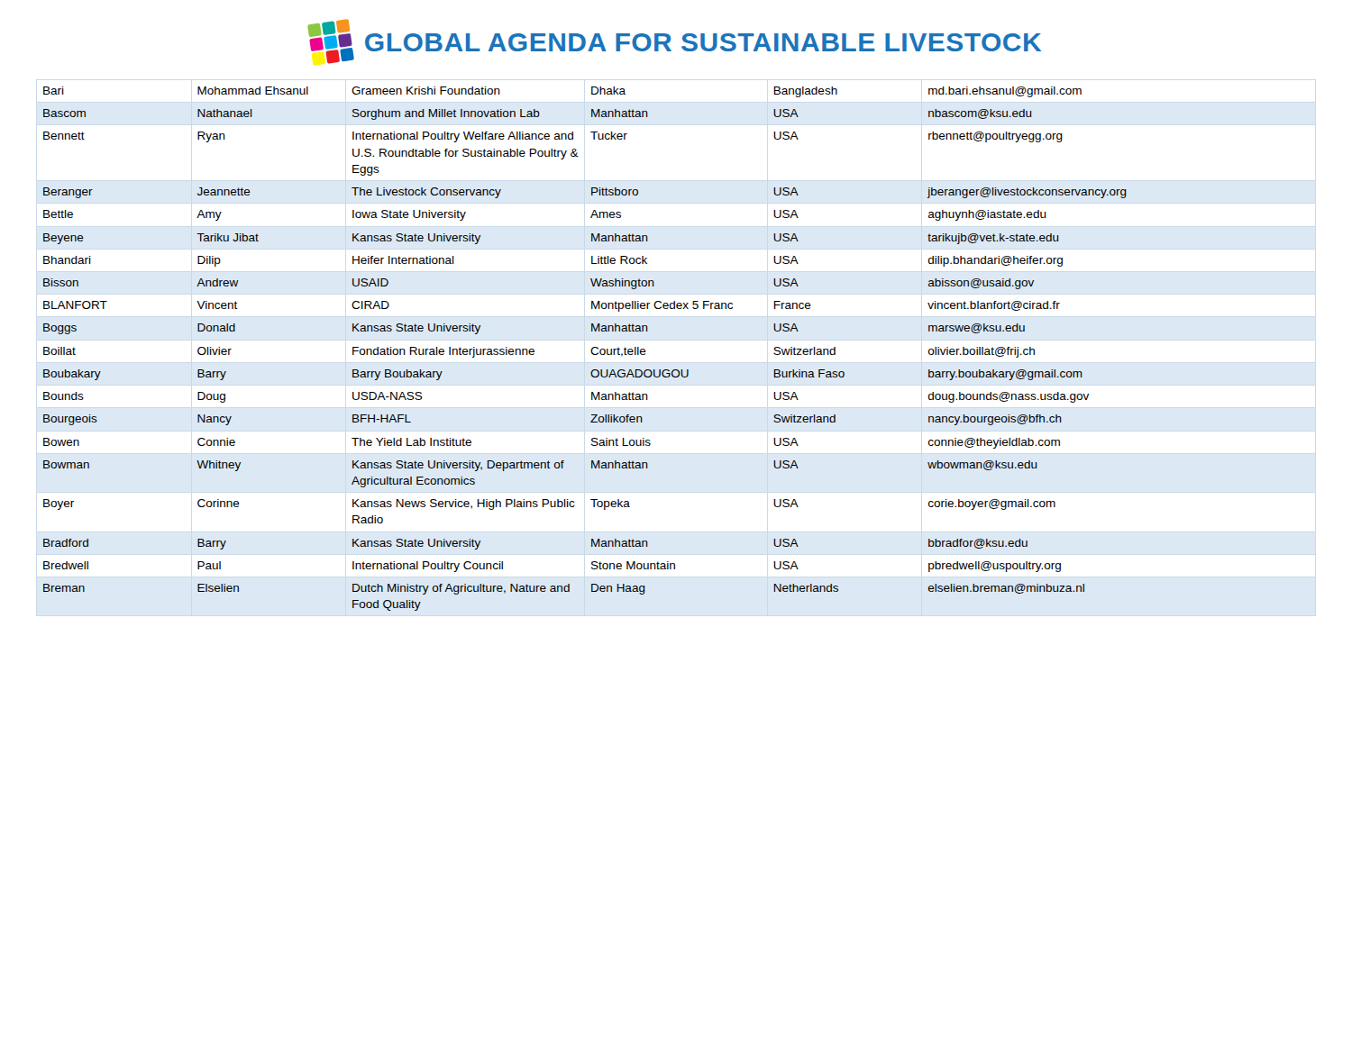Global Agenda for Sustainable Livestock
| Bari | Mohammad Ehsanul | Grameen Krishi Foundation | Dhaka | Bangladesh | md.bari.ehsanul@gmail.com |
| Bascom | Nathanael | Sorghum and Millet Innovation Lab | Manhattan | USA | nbascom@ksu.edu |
| Bennett | Ryan | International Poultry Welfare Alliance and U.S. Roundtable for Sustainable Poultry & Eggs | Tucker | USA | rbennett@poultryegg.org |
| Beranger | Jeannette | The Livestock Conservancy | Pittsboro | USA | jberanger@livestockconservancy.org |
| Bettle | Amy | Iowa State University | Ames | USA | aghuynh@iastate.edu |
| Beyene | Tariku Jibat | Kansas State University | Manhattan | USA | tarikujb@vet.k-state.edu |
| Bhandari | Dilip | Heifer International | Little Rock | USA | dilip.bhandari@heifer.org |
| Bisson | Andrew | USAID | Washington | USA | abisson@usaid.gov |
| BLANFORT | Vincent | CIRAD | Montpellier Cedex 5 Franc | France | vincent.blanfort@cirad.fr |
| Boggs | Donald | Kansas State University | Manhattan | USA | marswe@ksu.edu |
| Boillat | Olivier | Fondation Rurale Interjurassienne | Court,telle | Switzerland | olivier.boillat@frij.ch |
| Boubakary | Barry | Barry Boubakary | OUAGADOUGOU | Burkina Faso | barry.boubakary@gmail.com |
| Bounds | Doug | USDA-NASS | Manhattan | USA | doug.bounds@nass.usda.gov |
| Bourgeois | Nancy | BFH-HAFL | Zollikofen | Switzerland | nancy.bourgeois@bfh.ch |
| Bowen | Connie | The Yield Lab Institute | Saint Louis | USA | connie@theyieldlab.com |
| Bowman | Whitney | Kansas State University, Department of Agricultural Economics | Manhattan | USA | wbowman@ksu.edu |
| Boyer | Corinne | Kansas News Service, High Plains Public Radio | Topeka | USA | corie.boyer@gmail.com |
| Bradford | Barry | Kansas State University | Manhattan | USA | bbradfor@ksu.edu |
| Bredwell | Paul | International Poultry Council | Stone Mountain | USA | pbredwell@uspoultry.org |
| Breman | Elselien | Dutch Ministry of Agriculture, Nature and Food Quality | Den Haag | Netherlands | elselien.breman@minbuza.nl |